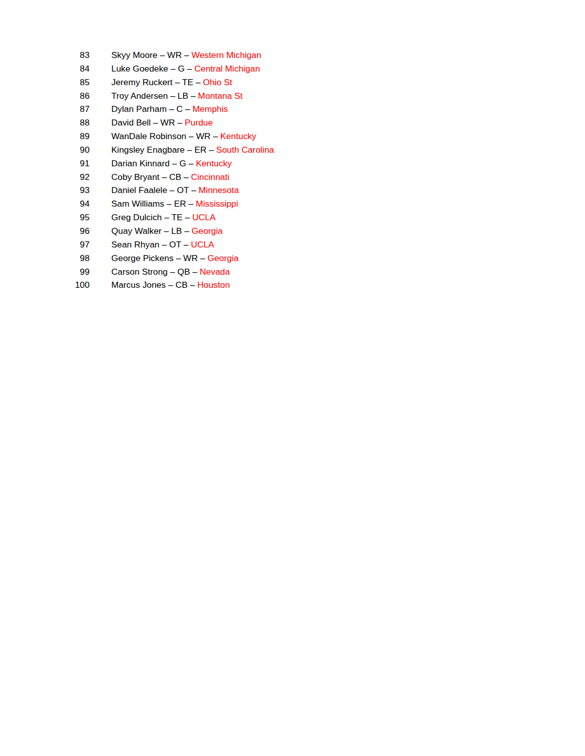| 83 | Skyy Moore – WR – Western Michigan |
| 84 | Luke Goedeke – G – Central Michigan |
| 85 | Jeremy Ruckert – TE – Ohio St |
| 86 | Troy Andersen – LB – Montana St |
| 87 | Dylan Parham – C – Memphis |
| 88 | David Bell – WR – Purdue |
| 89 | WanDale Robinson – WR – Kentucky |
| 90 | Kingsley Enagbare – ER – South Carolina |
| 91 | Darian Kinnard – G – Kentucky |
| 92 | Coby Bryant – CB – Cincinnati |
| 93 | Daniel Faalele – OT – Minnesota |
| 94 | Sam Williams – ER – Mississippi |
| 95 | Greg Dulcich – TE – UCLA |
| 96 | Quay Walker – LB – Georgia |
| 97 | Sean Rhyan – OT – UCLA |
| 98 | George Pickens – WR – Georgia |
| 99 | Carson Strong – QB – Nevada |
| 100 | Marcus Jones – CB – Houston |